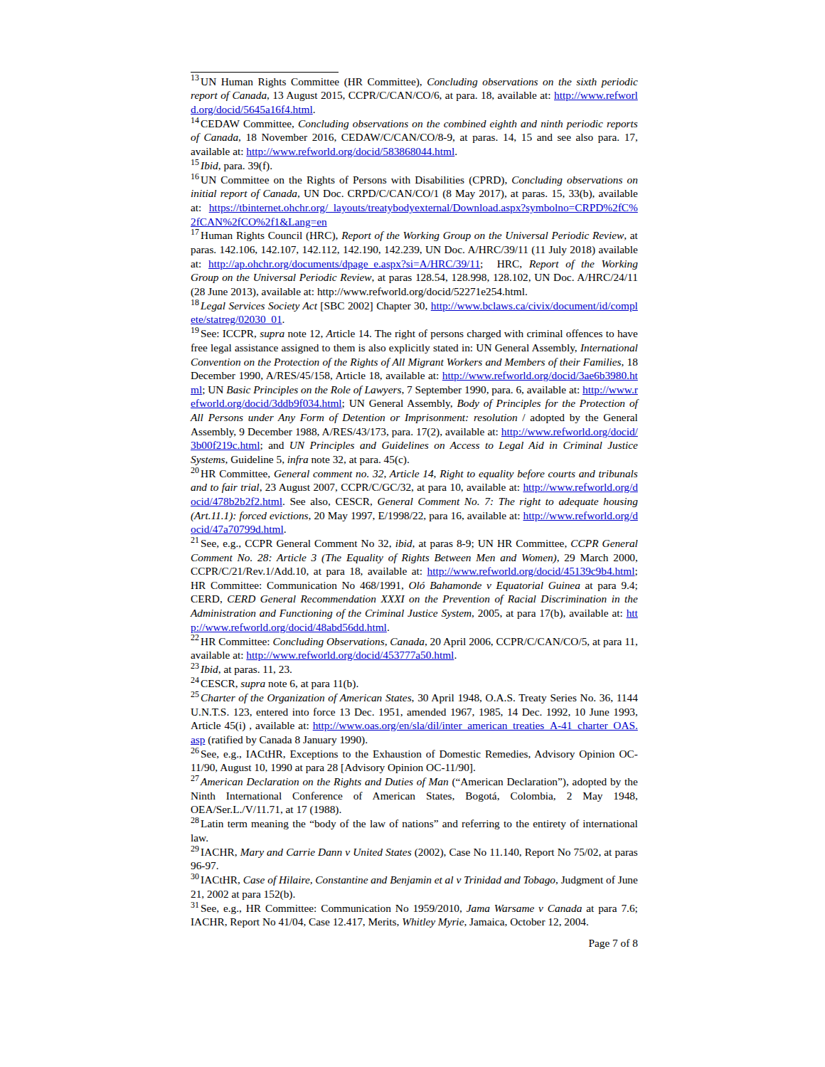13UN Human Rights Committee (HR Committee), Concluding observations on the sixth periodic report of Canada, 13 August 2015, CCPR/C/CAN/CO/6, at para. 18, available at: http://www.refworld.org/docid/5645a16f4.html.
14CEDAW Committee, Concluding observations on the combined eighth and ninth periodic reports of Canada, 18 November 2016, CEDAW/C/CAN/CO/8-9, at paras. 14, 15 and see also para. 17, available at: http://www.refworld.org/docid/583868044.html.
15Ibid, para. 39(f).
16UN Committee on the Rights of Persons with Disabilities (CPRD), Concluding observations on initial report of Canada, UN Doc. CRPD/C/CAN/CO/1 (8 May 2017), at paras. 15, 33(b), available at: https://tbinternet.ohchr.org/_layouts/treatybodyexternal/Download.aspx?symbolno=CRPD%2fC%2fCAN%2fCO%2f1&Lang=en
17Human Rights Council (HRC), Report of the Working Group on the Universal Periodic Review, at paras. 142.106, 142.107, 142.112, 142.190, 142.239, UN Doc. A/HRC/39/11 (11 July 2018) available at: http://ap.ohchr.org/documents/dpage_e.aspx?si=A/HRC/39/11; HRC, Report of the Working Group on the Universal Periodic Review, at paras 128.54, 128.998, 128.102, UN Doc. A/HRC/24/11 (28 June 2013), available at: http://www.refworld.org/docid/52271e254.html.
18Legal Services Society Act [SBC 2002] Chapter 30, http://www.bclaws.ca/civix/document/id/complete/statreg/02030_01.
19See: ICCPR, supra note 12, Article 14. The right of persons charged with criminal offences to have free legal assistance assigned to them is also explicitly stated in: UN General Assembly, International Convention on the Protection of the Rights of All Migrant Workers and Members of their Families, 18 December 1990, A/RES/45/158, Article 18, available at: http://www.refworld.org/docid/3ae6b3980.html; UN Basic Principles on the Role of Lawyers, 7 September 1990, para. 6, available at: http://www.refworld.org/docid/3ddb9f034.html; UN General Assembly, Body of Principles for the Protection of All Persons under Any Form of Detention or Imprisonment: resolution / adopted by the General Assembly, 9 December 1988, A/RES/43/173, para. 17(2), available at: http://www.refworld.org/docid/3b00f219c.html; and UN Principles and Guidelines on Access to Legal Aid in Criminal Justice Systems, Guideline 5, infra note 32, at para. 45(c).
20HR Committee, General comment no. 32, Article 14, Right to equality before courts and tribunals and to fair trial, 23 August 2007, CCPR/C/GC/32, at para 10, available at: http://www.refworld.org/docid/478b2b2f2.html. See also, CESCR, General Comment No. 7: The right to adequate housing (Art.11.1): forced evictions, 20 May 1997, E/1998/22, para 16, available at: http://www.refworld.org/docid/47a70799d.html.
21See, e.g., CCPR General Comment No 32, ibid, at paras 8-9; UN HR Committee, CCPR General Comment No. 28: Article 3 (The Equality of Rights Between Men and Women), 29 March 2000, CCPR/C/21/Rev.1/Add.10, at para 18, available at: http://www.refworld.org/docid/45139c9b4.html; HR Committee: Communication No 468/1991, Oló Bahamonde v Equatorial Guinea at para 9.4; CERD, CERD General Recommendation XXXI on the Prevention of Racial Discrimination in the Administration and Functioning of the Criminal Justice System, 2005, at para 17(b), available at: http://www.refworld.org/docid/48abd56dd.html.
22HR Committee: Concluding Observations, Canada, 20 April 2006, CCPR/C/CAN/CO/5, at para 11, available at: http://www.refworld.org/docid/453777a50.html.
23Ibid, at paras. 11, 23.
24CESCR, supra note 6, at para 11(b).
25Charter of the Organization of American States, 30 April 1948, O.A.S. Treaty Series No. 36, 1144 U.N.T.S. 123, entered into force 13 Dec. 1951, amended 1967, 1985, 14 Dec. 1992, 10 June 1993, Article 45(i) , available at: http://www.oas.org/en/sla/dil/inter_american_treaties_A-41_charter_OAS.asp (ratified by Canada 8 January 1990).
26See, e.g., IACtHR, Exceptions to the Exhaustion of Domestic Remedies, Advisory Opinion OC-11/90, August 10, 1990 at para 28 [Advisory Opinion OC-11/90].
27American Declaration on the Rights and Duties of Man (“American Declaration”), adopted by the Ninth International Conference of American States, Bogotá, Colombia, 2 May 1948, OEA/Ser.L./V/11.71, at 17 (1988).
28Latin term meaning the “body of the law of nations” and referring to the entirety of international law.
29IACHR, Mary and Carrie Dann v United States (2002), Case No 11.140, Report No 75/02, at paras 96-97.
30IACtHR, Case of Hilaire, Constantine and Benjamin et al v Trinidad and Tobago, Judgment of June 21, 2002 at para 152(b).
31See, e.g., HR Committee: Communication No 1959/2010, Jama Warsame v Canada at para 7.6; IACHR, Report No 41/04, Case 12.417, Merits, Whitley Myrie, Jamaica, October 12, 2004.
Page 7 of 8